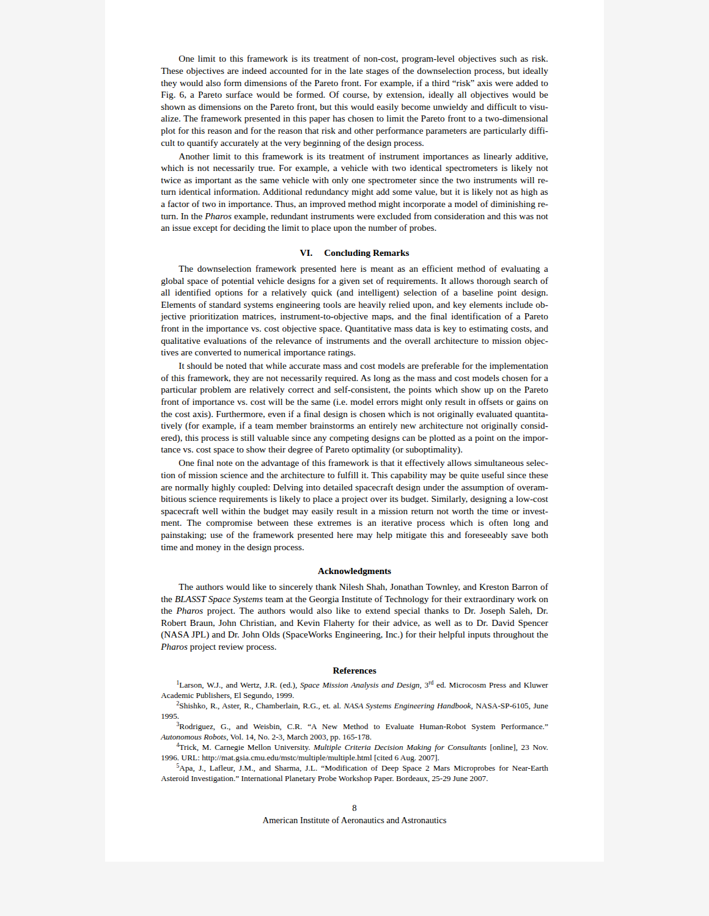One limit to this framework is its treatment of non-cost, program-level objectives such as risk. These objectives are indeed accounted for in the late stages of the downselection process, but ideally they would also form dimensions of the Pareto front. For example, if a third “risk” axis were added to Fig. 6, a Pareto surface would be formed. Of course, by extension, ideally all objectives would be shown as dimensions on the Pareto front, but this would easily become unwieldy and difficult to visualize. The framework presented in this paper has chosen to limit the Pareto front to a two-dimensional plot for this reason and for the reason that risk and other performance parameters are particularly difficult to quantify accurately at the very beginning of the design process.
Another limit to this framework is its treatment of instrument importances as linearly additive, which is not necessarily true. For example, a vehicle with two identical spectrometers is likely not twice as important as the same vehicle with only one spectrometer since the two instruments will return identical information. Additional redundancy might add some value, but it is likely not as high as a factor of two in importance. Thus, an improved method might incorporate a model of diminishing return. In the Pharos example, redundant instruments were excluded from consideration and this was not an issue except for deciding the limit to place upon the number of probes.
VI. Concluding Remarks
The downselection framework presented here is meant as an efficient method of evaluating a global space of potential vehicle designs for a given set of requirements. It allows thorough search of all identified options for a relatively quick (and intelligent) selection of a baseline point design. Elements of standard systems engineering tools are heavily relied upon, and key elements include objective prioritization matrices, instrument-to-objective maps, and the final identification of a Pareto front in the importance vs. cost objective space. Quantitative mass data is key to estimating costs, and qualitative evaluations of the relevance of instruments and the overall architecture to mission objectives are converted to numerical importance ratings.
It should be noted that while accurate mass and cost models are preferable for the implementation of this framework, they are not necessarily required. As long as the mass and cost models chosen for a particular problem are relatively correct and self-consistent, the points which show up on the Pareto front of importance vs. cost will be the same (i.e. model errors might only result in offsets or gains on the cost axis). Furthermore, even if a final design is chosen which is not originally evaluated quantitatively (for example, if a team member brainstorms an entirely new architecture not originally considered), this process is still valuable since any competing designs can be plotted as a point on the importance vs. cost space to show their degree of Pareto optimality (or suboptimality).
One final note on the advantage of this framework is that it effectively allows simultaneous selection of mission science and the architecture to fulfill it. This capability may be quite useful since these are normally highly coupled: Delving into detailed spacecraft design under the assumption of overambitious science requirements is likely to place a project over its budget. Similarly, designing a low-cost spacecraft well within the budget may easily result in a mission return not worth the time or investment. The compromise between these extremes is an iterative process which is often long and painstaking; use of the framework presented here may help mitigate this and foreseeably save both time and money in the design process.
Acknowledgments
The authors would like to sincerely thank Nilesh Shah, Jonathan Townley, and Kreston Barron of the BLASST Space Systems team at the Georgia Institute of Technology for their extraordinary work on the Pharos project. The authors would also like to extend special thanks to Dr. Joseph Saleh, Dr. Robert Braun, John Christian, and Kevin Flaherty for their advice, as well as to Dr. David Spencer (NASA JPL) and Dr. John Olds (SpaceWorks Engineering, Inc.) for their helpful inputs throughout the Pharos project review process.
References
1Larson, W.J., and Wertz, J.R. (ed.), Space Mission Analysis and Design, 3rd ed. Microcosm Press and Kluwer Academic Publishers, El Segundo, 1999.
2Shishko, R., Aster, R., Chamberlain, R.G., et. al. NASA Systems Engineering Handbook, NASA-SP-6105, June 1995.
3Rodriguez, G., and Weisbin, C.R. “A New Method to Evaluate Human-Robot System Performance.” Autonomous Robots, Vol. 14, No. 2-3, March 2003, pp. 165-178.
4Trick, M. Carnegie Mellon University. Multiple Criteria Decision Making for Consultants [online], 23 Nov. 1996. URL: http://mat.gsia.cmu.edu/mstc/multiple/multiple.html [cited 6 Aug. 2007].
5Apa, J., Lafleur, J.M., and Sharma, J.L. “Modification of Deep Space 2 Mars Microprobes for Near-Earth Asteroid Investigation.” International Planetary Probe Workshop Paper. Bordeaux, 25-29 June 2007.
8 American Institute of Aeronautics and Astronautics